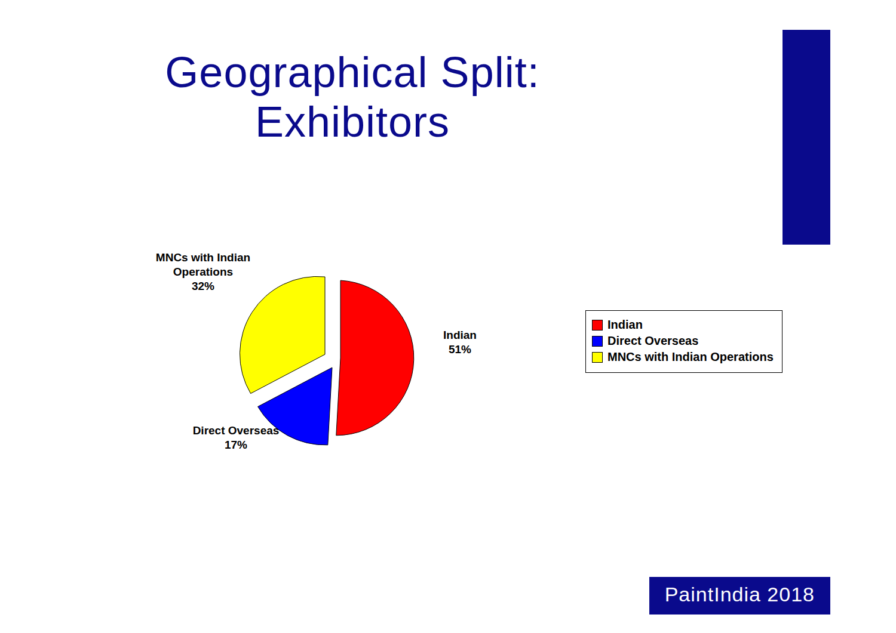Geographical Split:
Exhibitors
MNCs with Indian
Operations
32%
Indian
51%
Direct Overseas
17%
Indian
Direct Overseas
MNCs with Indian Operations
PaintIndia 2018